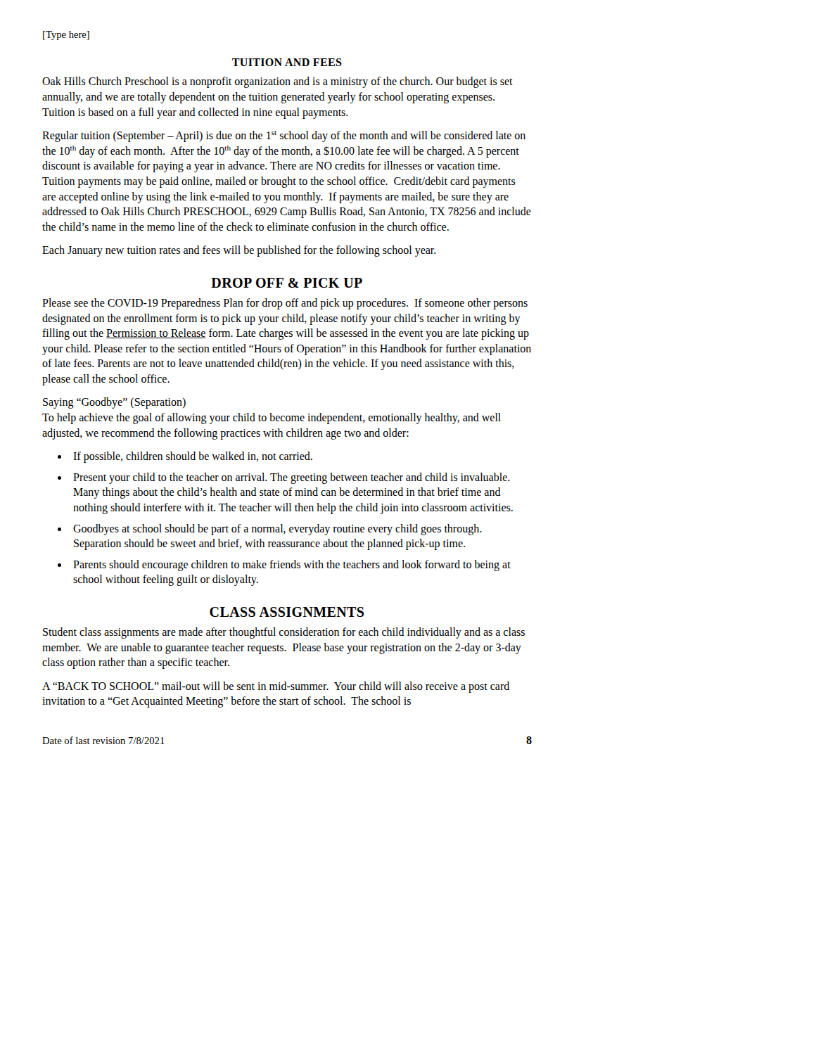[Type here]
TUITION AND FEES
Oak Hills Church Preschool is a nonprofit organization and is a ministry of the church. Our budget is set annually, and we are totally dependent on the tuition generated yearly for school operating expenses. Tuition is based on a full year and collected in nine equal payments.
Regular tuition (September – April) is due on the 1st school day of the month and will be considered late on the 10th day of each month. After the 10th day of the month, a $10.00 late fee will be charged. A 5 percent discount is available for paying a year in advance. There are NO credits for illnesses or vacation time. Tuition payments may be paid online, mailed or brought to the school office. Credit/debit card payments are accepted online by using the link e-mailed to you monthly. If payments are mailed, be sure they are addressed to Oak Hills Church PRESCHOOL, 6929 Camp Bullis Road, San Antonio, TX 78256 and include the child’s name in the memo line of the check to eliminate confusion in the church office.
Each January new tuition rates and fees will be published for the following school year.
DROP OFF & PICK UP
Please see the COVID-19 Preparedness Plan for drop off and pick up procedures. If someone other persons designated on the enrollment form is to pick up your child, please notify your child’s teacher in writing by filling out the Permission to Release form. Late charges will be assessed in the event you are late picking up your child. Please refer to the section entitled “Hours of Operation” in this Handbook for further explanation of late fees. Parents are not to leave unattended child(ren) in the vehicle. If you need assistance with this, please call the school office.
Saying “Goodbye” (Separation)
To help achieve the goal of allowing your child to become independent, emotionally healthy, and well adjusted, we recommend the following practices with children age two and older:
If possible, children should be walked in, not carried.
Present your child to the teacher on arrival. The greeting between teacher and child is invaluable. Many things about the child’s health and state of mind can be determined in that brief time and nothing should interfere with it. The teacher will then help the child join into classroom activities.
Goodbyes at school should be part of a normal, everyday routine every child goes through. Separation should be sweet and brief, with reassurance about the planned pick-up time.
Parents should encourage children to make friends with the teachers and look forward to being at school without feeling guilt or disloyalty.
CLASS ASSIGNMENTS
Student class assignments are made after thoughtful consideration for each child individually and as a class member. We are unable to guarantee teacher requests. Please base your registration on the 2-day or 3-day class option rather than a specific teacher.
A “BACK TO SCHOOL” mail-out will be sent in mid-summer. Your child will also receive a post card invitation to a “Get Acquainted Meeting” before the start of school. The school is
Date of last revision 7/8/2021 8